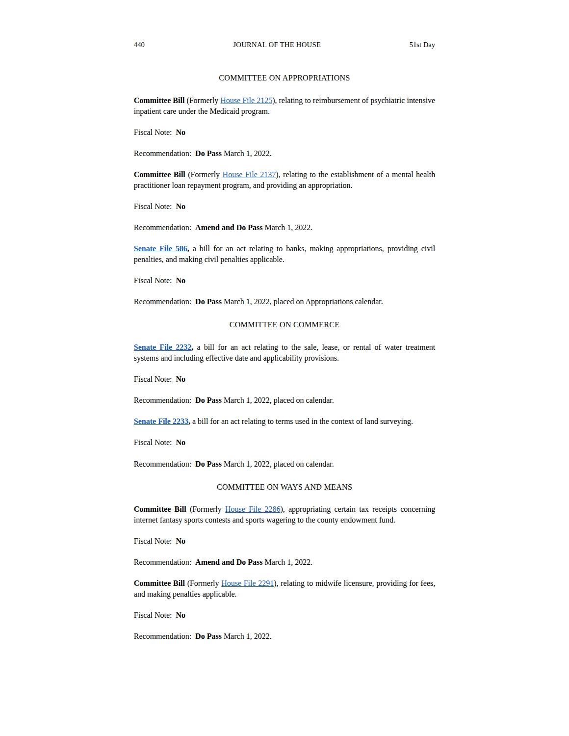440 JOURNAL OF THE HOUSE 51st Day
COMMITTEE ON APPROPRIATIONS
Committee Bill (Formerly House File 2125), relating to reimbursement of psychiatric intensive inpatient care under the Medicaid program.
Fiscal Note: No
Recommendation: Do Pass March 1, 2022.
Committee Bill (Formerly House File 2137), relating to the establishment of a mental health practitioner loan repayment program, and providing an appropriation.
Fiscal Note: No
Recommendation: Amend and Do Pass March 1, 2022.
Senate File 586, a bill for an act relating to banks, making appropriations, providing civil penalties, and making civil penalties applicable.
Fiscal Note: No
Recommendation: Do Pass March 1, 2022, placed on Appropriations calendar.
COMMITTEE ON COMMERCE
Senate File 2232, a bill for an act relating to the sale, lease, or rental of water treatment systems and including effective date and applicability provisions.
Fiscal Note: No
Recommendation: Do Pass March 1, 2022, placed on calendar.
Senate File 2233, a bill for an act relating to terms used in the context of land surveying.
Fiscal Note: No
Recommendation: Do Pass March 1, 2022, placed on calendar.
COMMITTEE ON WAYS AND MEANS
Committee Bill (Formerly House File 2286), appropriating certain tax receipts concerning internet fantasy sports contests and sports wagering to the county endowment fund.
Fiscal Note: No
Recommendation: Amend and Do Pass March 1, 2022.
Committee Bill (Formerly House File 2291), relating to midwife licensure, providing for fees, and making penalties applicable.
Fiscal Note: No
Recommendation: Do Pass March 1, 2022.